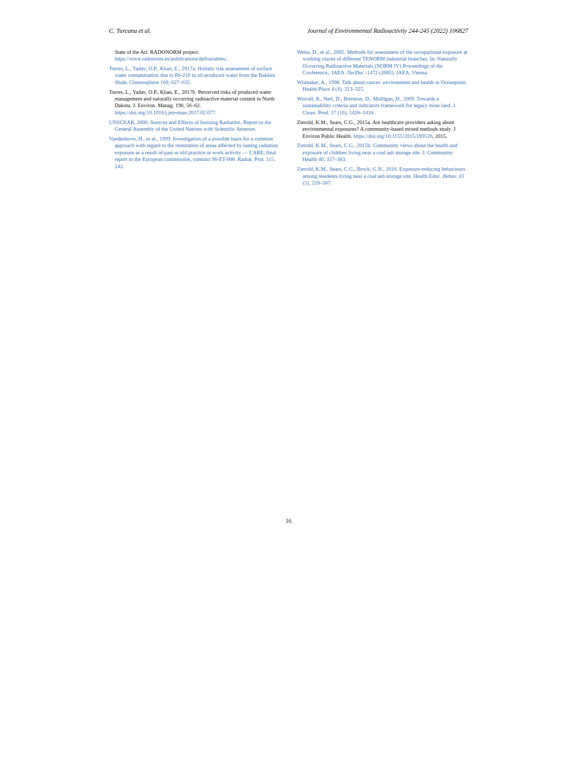C. Turcanu et al.
Journal of Environmental Radioactivity 244-245 (2022) 106827
State of the Art. RADONORM project. https://www.radonorm.eu/publications/deliverables/.
Torres, L., Yadav, O.P., Khan, E., 2017a. Holistic risk assessment of surface water contamination due to Pb-210 in oil produced water from the Bakken Shale. Chemosphere 169, 627–635.
Torres, L., Yadav, O.P., Khan, E., 2017b. Perceived risks of produced water management and naturally occurring radioactive material content in North Dakota. J. Environ. Manag. 196, 56–62. https://doi.org/10.1016/j.jenvman.2017.02.077.
UNSCEAR, 2000. Sources and Effects of Ionizing Radiation. Report to the General Assembly of the United Nations with Scientific Annexes.
Vandenhove, H., et al., 1999. Investigation of a possible basis for a common approach with regard to the restoration of areas affected by lasting radiation exposure as a result of past or old practice or work activity — CARE, final report to the European commission, contract 96-ET-006. Radiat. Prot. 115, 242.
Weiss, D., et al., 2005. Methods for assessment of the occupational exposure at working olaces of different TENORM industrial branches. In: Naturally Occurring Radioactive Materials (NORM IV) Proceedings of the Conference,; IAEA -TecDoc -1472 (2005). IAEA, Vienna.
Whittaker, A., 1998. Talk about cancer: environment and health in Oceanpoint. Health Place 4 (4), 313–325.
Worrall, R., Neil, D., Brereton, D., Mulligan, D., 2009. Towards a sustainability criteria and indicators framework for legacy mine land. J. Clean. Prod. 17 (16), 1426–1434.
Zierold, K.M., Sears, C.G., 2015a. Are healthcare providers asking about environmental exposures? A community-based mixed methods study. J Environ Public Health. https://doi.org/10.1155/2015/189526, 2015.
Zierold, K.M., Sears, C.G., 2015b. Community views about the health and exposure of children living near a coal ash storage site. J. Community Health 40, 357–363.
Zierold, K.M., Sears, C.G., Brock, G.N., 2016. Exposure-reducing behaviours among residents living near a coal ash storage site. Health Educ. Behav. 43 (5), 559–567.
16